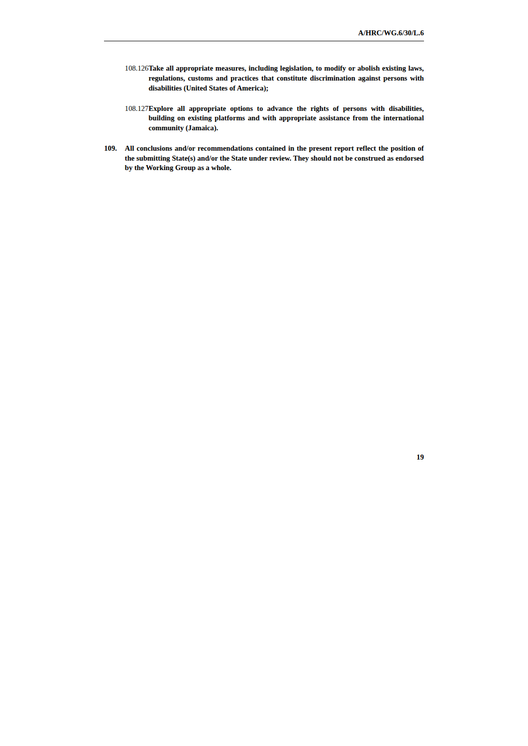A/HRC/WG.6/30/L.6
108.126
Take all appropriate measures, including legislation, to modify or abolish existing laws, regulations, customs and practices that constitute discrimination against persons with disabilities (United States of America);
108.127
Explore all appropriate options to advance the rights of persons with disabilities, building on existing platforms and with appropriate assistance from the international community (Jamaica).
109.
All conclusions and/or recommendations contained in the present report reflect the position of the submitting State(s) and/or the State under review. They should not be construed as endorsed by the Working Group as a whole.
19